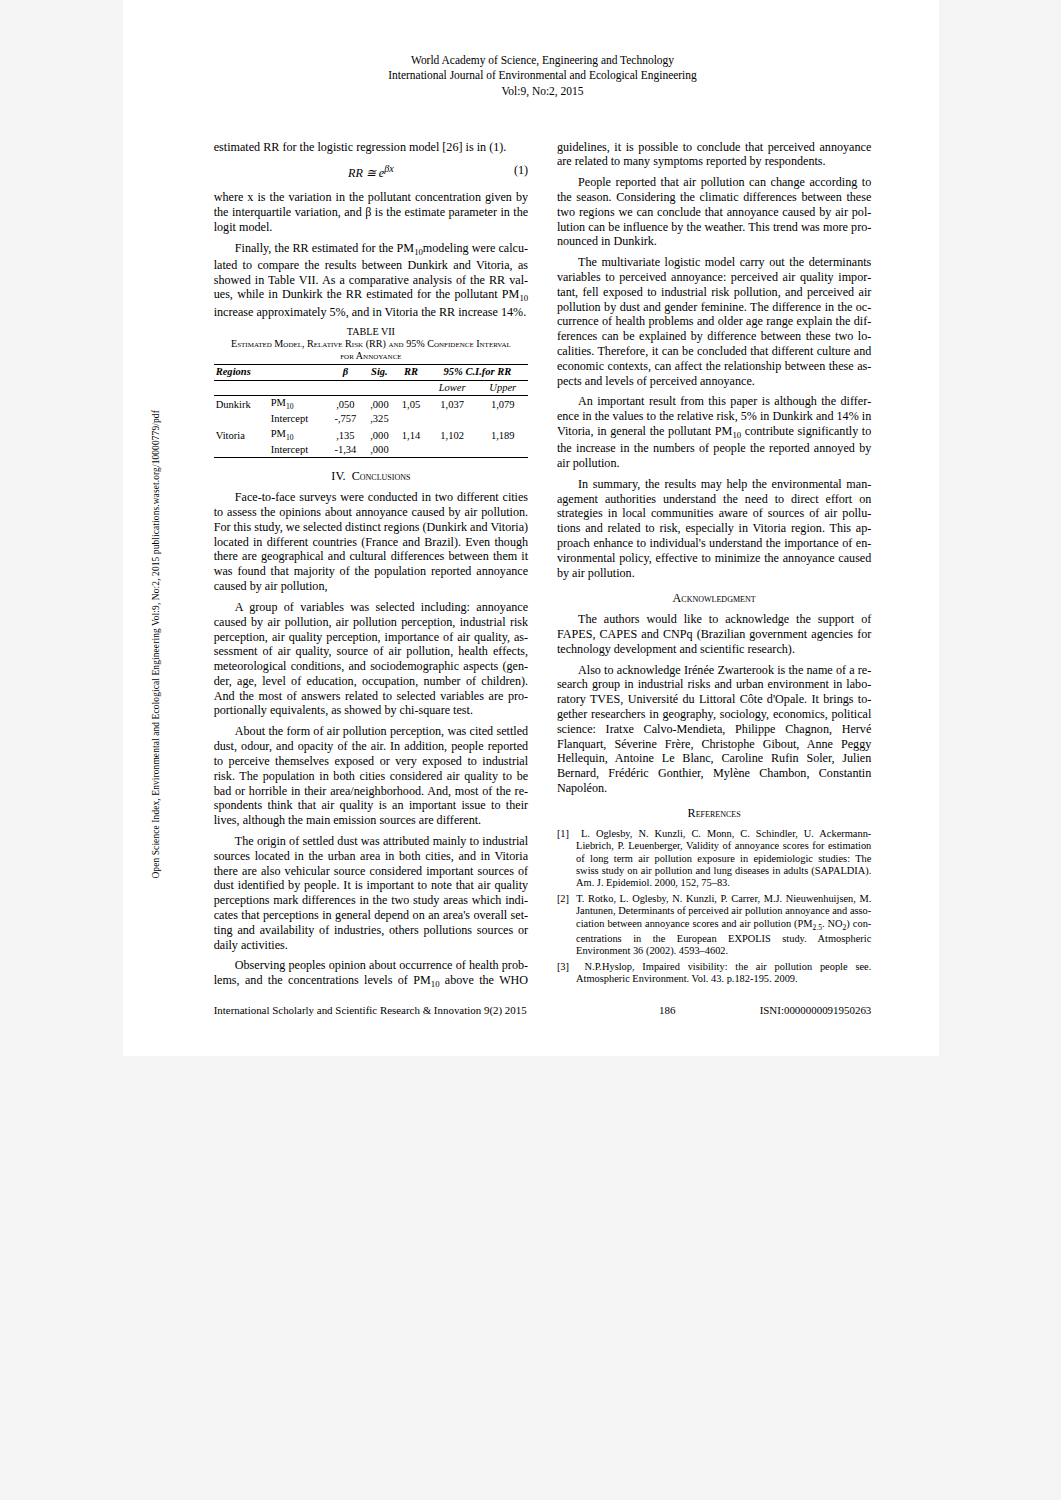World Academy of Science, Engineering and Technology
International Journal of Environmental and Ecological Engineering
Vol:9, No:2, 2015
Open Science Index, Environmental and Ecological Engineering Vol:9, No:2, 2015 publications.waset.org/10000779/pdf
estimated RR for the logistic regression model [26] is in (1).
RR ≅ eβx(1)
where x is the variation in the pollutant concentration given by the interquartile variation, and β is the estimate parameter in the logit model.
Finally, the RR estimated for the PM10modeling were calculated to compare the results between Dunkirk and Vitoria, as showed in Table VII. As a comparative analysis of the RR values, while in Dunkirk the RR estimated for the pollutant PM10 increase approximately 5%, and in Vitoria the RR increase 14%.
TABLE VII
Estimated Model, Relative Risk (RR) and 95% Confidence Interval
for Annoyance
| Regions | | β | Sig. | RR | 95% C.I.for RR |
| --- | --- | --- | --- | --- | --- |
| | | | | | Lower | Upper |
| Dunkirk | PM 10 | ,050 | ,000 | 1,05 | 1,037 | 1,079 |
| | Intercept | -,757 | ,325 | | | |
| Vitoria | PM 10 | ,135 | ,000 | 1,14 | 1,102 | 1,189 |
| | Intercept | -1,34 | ,000 | | | |
IV. Conclusions
Face-to-face surveys were conducted in two different cities to assess the opinions about annoyance caused by air pollution. For this study, we selected distinct regions (Dunkirk and Vitoria) located in different countries (France and Brazil). Even though there are geographical and cultural differences between them it was found that majority of the population reported annoyance caused by air pollution,
A group of variables was selected including: annoyance caused by air pollution, air pollution perception, industrial risk perception, air quality perception, importance of air quality, assessment of air quality, source of air pollution, health effects, meteorological conditions, and sociodemographic aspects (gender, age, level of education, occupation, number of children). And the most of answers related to selected variables are proportionally equivalents, as showed by chi-square test.
About the form of air pollution perception, was cited settled dust, odour, and opacity of the air. In addition, people reported to perceive themselves exposed or very exposed to industrial risk. The population in both cities considered air quality to be bad or horrible in their area/neighborhood. And, most of the respondents think that air quality is an important issue to their lives, although the main emission sources are different.
The origin of settled dust was attributed mainly to industrial sources located in the urban area in both cities, and in Vitoria there are also vehicular source considered important sources of dust identified by people. It is important to note that air quality perceptions mark differences in the two study areas which indicates that perceptions in general depend on an area's overall setting and availability of industries, others pollutions sources or daily activities.
Observing peoples opinion about occurrence of health problems, and the concentrations levels of PM10 above the WHO guidelines, it is possible to conclude that perceived annoyance are related to many symptoms reported by respondents.
People reported that air pollution can change according to the season. Considering the climatic differences between these two regions we can conclude that annoyance caused by air pollution can be influence by the weather. This trend was more pronounced in Dunkirk.
The multivariate logistic model carry out the determinants variables to perceived annoyance: perceived air quality important, fell exposed to industrial risk pollution, and perceived air pollution by dust and gender feminine. The difference in the occurrence of health problems and older age range explain the differences can be explained by difference between these two localities. Therefore, it can be concluded that different culture and economic contexts, can affect the relationship between these aspects and levels of perceived annoyance.
An important result from this paper is although the difference in the values to the relative risk, 5% in Dunkirk and 14% in Vitoria, in general the pollutant PM10 contribute significantly to the increase in the numbers of people the reported annoyed by air pollution.
In summary, the results may help the environmental management authorities understand the need to direct effort on strategies in local communities aware of sources of air pollutions and related to risk, especially in Vitoria region. This approach enhance to individual's understand the importance of environmental policy, effective to minimize the annoyance caused by air pollution.
Acknowledgment
The authors would like to acknowledge the support of FAPES, CAPES and CNPq (Brazilian government agencies for technology development and scientific research).
Also to acknowledge Irénée Zwarterook is the name of a research group in industrial risks and urban environment in laboratory TVES, Université du Littoral Côte d'Opale. It brings together researchers in geography, sociology, economics, political science: Iratxe Calvo-Mendieta, Philippe Chagnon, Hervé Flanquart, Séverine Frère, Christophe Gibout, Anne Peggy Hellequin, Antoine Le Blanc, Caroline Rufin Soler, Julien Bernard, Frédéric Gonthier, Mylène Chambon, Constantin Napoléon.
References
[1] L. Oglesby, N. Kunzli, C. Monn, C. Schindler, U. Ackermann-Liebrich, P. Leuenberger, Validity of annoyance scores for estimation of long term air pollution exposure in epidemiologic studies: The swiss study on air pollution and lung diseases in adults (SAPALDIA). Am. J. Epidemiol. 2000, 152, 75–83.
[2] T. Rotko, L. Oglesby, N. Kunzli, P. Carrer, M.J. Nieuwenhuijsen, M. Jantunen, Determinants of perceived air pollution annoyance and association between annoyance scores and air pollution (PM2.5. NO2) concentrations in the European EXPOLIS study. Atmospheric Environment 36 (2002). 4593–4602.
[3] N.P.Hyslop, Impaired visibility: the air pollution people see. Atmospheric Environment. Vol. 43. p.182-195. 2009.
International Scholarly and Scientific Research & Innovation 9(2) 2015 186 ISNI:0000000091950263